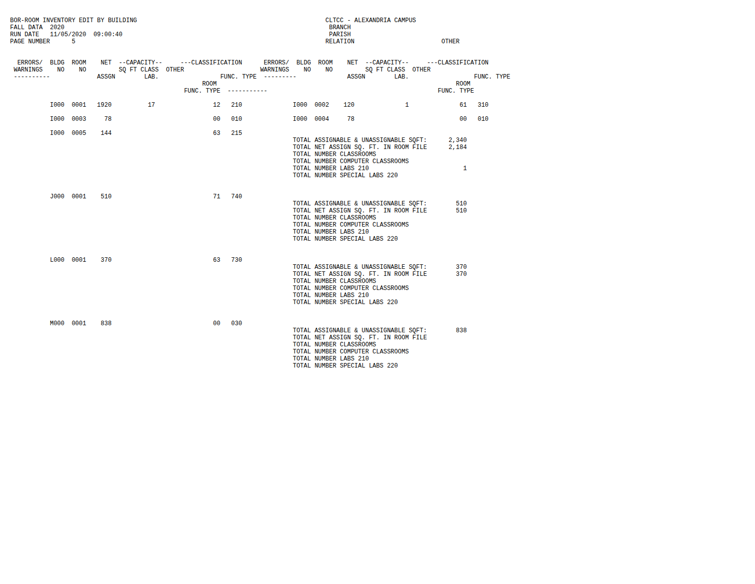BOR-ROOM INVENTORY EDIT BY BUILDING CLTCC - ALEXANDRIA CAMPUS FALL DATA 2020 BRANCH RUN DATE 11/05/2020 09:00:40 PARISH PAGE NUMBER 5 RELATION OTHER ERRORS/ BLDG ROOM NET --CAPACITY-- ---CLASSIFICATION ERRORS/ BLDG ROOM NET --CAPACITY-- ---CLASSIFICATION WARNINGS NO NO SQ FT CLASS OTHER WARNINGS NO NO SQ FT CLASS OTHER ---------- ASSGN LAB. FUNC. TYPE --------- ASSGN LAB. FUNC. TYPE ROOM ROOM FUNC. TYPE ----------- FUNC. TYPE I000 0001 1920 17 12 210 I000 0002 120 1 61 310 I000 0003 78 00 010 I000 0004 78 00 010 I000 0005 144 63 215 TOTAL ASSIGNABLE & UNASSIGNABLE SQFT: 2,340 TOTAL NET ASSIGN SQ. FT. IN ROOM FILE 2,184 TOTAL NUMBER CLASSROOMS TOTAL NUMBER COMPUTER CLASSROOMS TOTAL NUMBER LABS 210 1 TOTAL NUMBER SPECIAL LABS 220 J000 0001 510 71 740 TOTAL ASSIGNABLE & UNASSIGNABLE SQFT: 510 TOTAL NET ASSIGN SQ. FT. IN ROOM FILE 510 TOTAL NUMBER CLASSROOMS TOTAL NUMBER COMPUTER CLASSROOMS TOTAL NUMBER LABS 210 TOTAL NUMBER SPECIAL LABS 220 L000 0001 370 63 730 TOTAL ASSIGNABLE & UNASSIGNABLE SQFT: 370 TOTAL NET ASSIGN SQ. FT. IN ROOM FILE 370 TOTAL NUMBER CLASSROOMS TOTAL NUMBER COMPUTER CLASSROOMS TOTAL NUMBER LABS 210 TOTAL NUMBER SPECIAL LABS 220 M000 0001 838 00 030 TOTAL ASSIGNABLE & UNASSIGNABLE SQFT: 838 TOTAL NET ASSIGN SQ. FT. IN ROOM FILE TOTAL NUMBER CLASSROOMS TOTAL NUMBER COMPUTER CLASSROOMS TOTAL NUMBER LABS 210 TOTAL NUMBER SPECIAL LABS 220